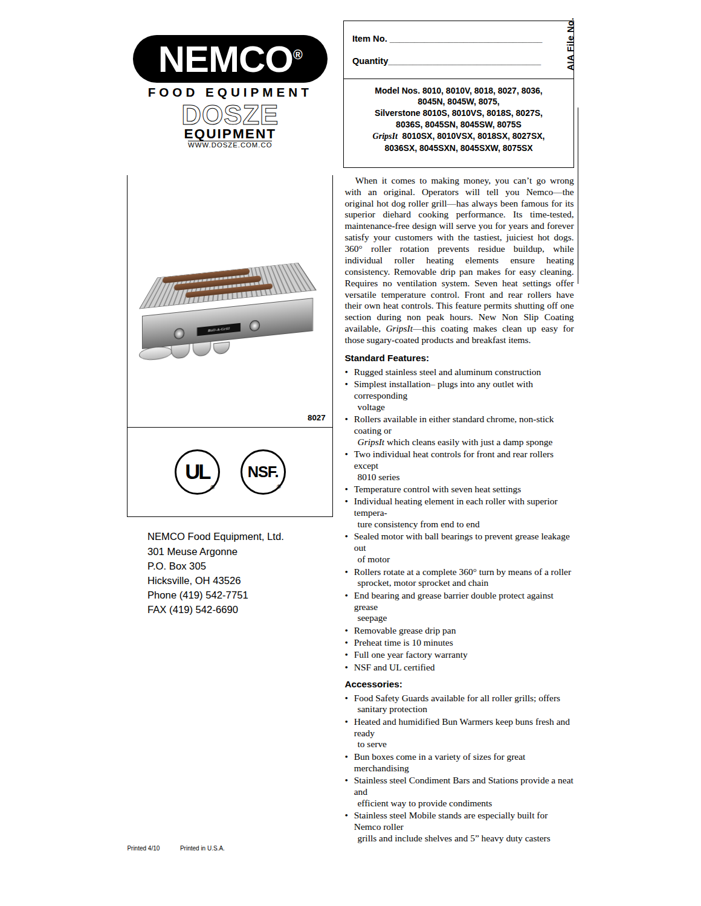AIA File No.
NEMCO®
FOOD EQUIPMENT
DOSZE
EQUIPMENT
WWW.DOSZE.COM.CO
Item No. _______________________________
Quantity_______________________________
Model Nos. 8010, 8010V, 8018, 8027, 8036,
8045N, 8045W, 8075,
Silverstone 8010S, 8010VS, 8018S, 8027S,
8036S, 8045SN, 8045SW, 8075S
GripsIt 8010SX, 8010VSX, 8018SX, 8027SX,
8036SX, 8045SXN, 8045SXW, 8075SX
Roll-A-Grill
8027
UL®
NSF.®
NEMCO Food Equipment, Ltd.
301 Meuse Argonne
P.O. Box 305
Hicksville, OH 43526
Phone (419) 542-7751
FAX (419) 542-6690
When it comes to making money, you can’t go wrong with an original. Operators will tell you Nemco—the original hot dog roller grill—has always been famous for its superior diehard cooking performance. Its time-tested, maintenance-free design will serve you for years and forever satisfy your customers with the tastiest, juiciest hot dogs. 360° roller rotation prevents residue buildup, while individual roller heating elements ensure heating consistency. Removable drip pan makes for easy cleaning. Requires no ventilation system. Seven heat settings offer versatile temperature control. Front and rear rollers have their own heat controls. This feature permits shutting off one section during non peak hours. New Non Slip Coating available, GripsIt—this coating makes clean up easy for those sugary-coated products and breakfast items.
Standard Features:
Rugged stainless steel and aluminum construction
Simplest installation– plugs into any outlet with correspondingvoltage
Rollers available in either standard chrome, non-stick coating orGripsIt which cleans easily with just a damp sponge
Two individual heat controls for front and rear rollers except8010 series
Temperature control with seven heat settings
Individual heating element in each roller with superior tempera-ture consistency from end to end
Sealed motor with ball bearings to prevent grease leakage outof motor
Rollers rotate at a complete 360° turn by means of a rollersprocket, motor sprocket and chain
End bearing and grease barrier double protect against greaseseepage
Removable grease drip pan
Preheat time is 10 minutes
Full one year factory warranty
NSF and UL certified
Accessories:
Food Safety Guards available for all roller grills; offerssanitary protection
Heated and humidified Bun Warmers keep buns fresh and readyto serve
Bun boxes come in a variety of sizes for great merchandising
Stainless steel Condiment Bars and Stations provide a neat andefficient way to provide condiments
Stainless steel Mobile stands are especially built for Nemco rollergrills and include shelves and 5” heavy duty casters
Printed 4/10 Printed in U.S.A.